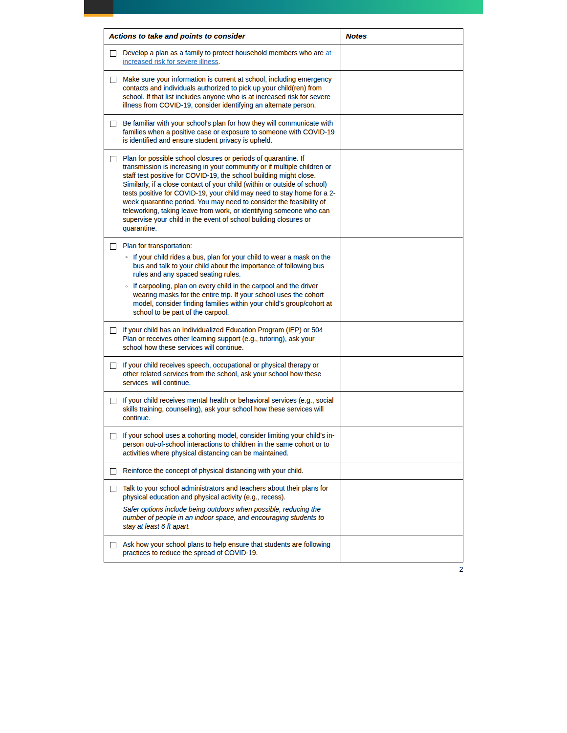| Actions to take and points to consider | Notes |
| --- | --- |
| Develop a plan as a family to protect household members who are at increased risk for severe illness . | |
| Make sure your information is current at school, including emergency contacts and individuals authorized to pick up your child(ren) from school. If that list includes anyone who is at increased risk for severe illness from COVID-19, consider identifying an alternate person. | |
| Be familiar with your school’s plan for how they will communicate with families when a positive case or exposure to someone with COVID-19 is identified and ensure student privacy is upheld. | |
| Plan for possible school closures or periods of quarantine. If transmission is increasing in your community or if multiple children or staff test positive for COVID-19, the school building might close. Similarly, if a close contact of your child (within or outside of school) tests positive for COVID-19, your child may need to stay home for a 2-week quarantine period. You may need to consider the feasibility of teleworking, taking leave from work, or identifying someone who can supervise your child in the event of school building closures or quarantine. | |
| Plan for transportation: If your child rides a bus, plan for your child to wear a mask on the bus and talk to your child about the importance of following bus rules and any spaced seating rules. If carpooling, plan on every child in the carpool and the driver wearing masks for the entire trip. If your school uses the cohort model, consider finding families within your child’s group/cohort at school to be part of the carpool. | |
| If your child has an Individualized Education Program (IEP) or 504 Plan or receives other learning support (e.g., tutoring), ask your school how these services will continue. | |
| If your child receives speech, occupational or physical therapy or other related services from the school, ask your school how these services will continue. | |
| If your child receives mental health or behavioral services (e.g., social skills training, counseling), ask your school how these services will continue. | |
| If your school uses a cohorting model, consider limiting your child’s in-person out-of-school interactions to children in the same cohort or to activities where physical distancing can be maintained. | |
| Reinforce the concept of physical distancing with your child. | |
| Talk to your school administrators and teachers about their plans for physical education and physical activity (e.g., recess). Safer options include being outdoors when possible, reducing the number of people in an indoor space, and encouraging students to stay at least 6 ft apart. | |
| Ask how your school plans to help ensure that students are following practices to reduce the spread of COVID-19. | |
2